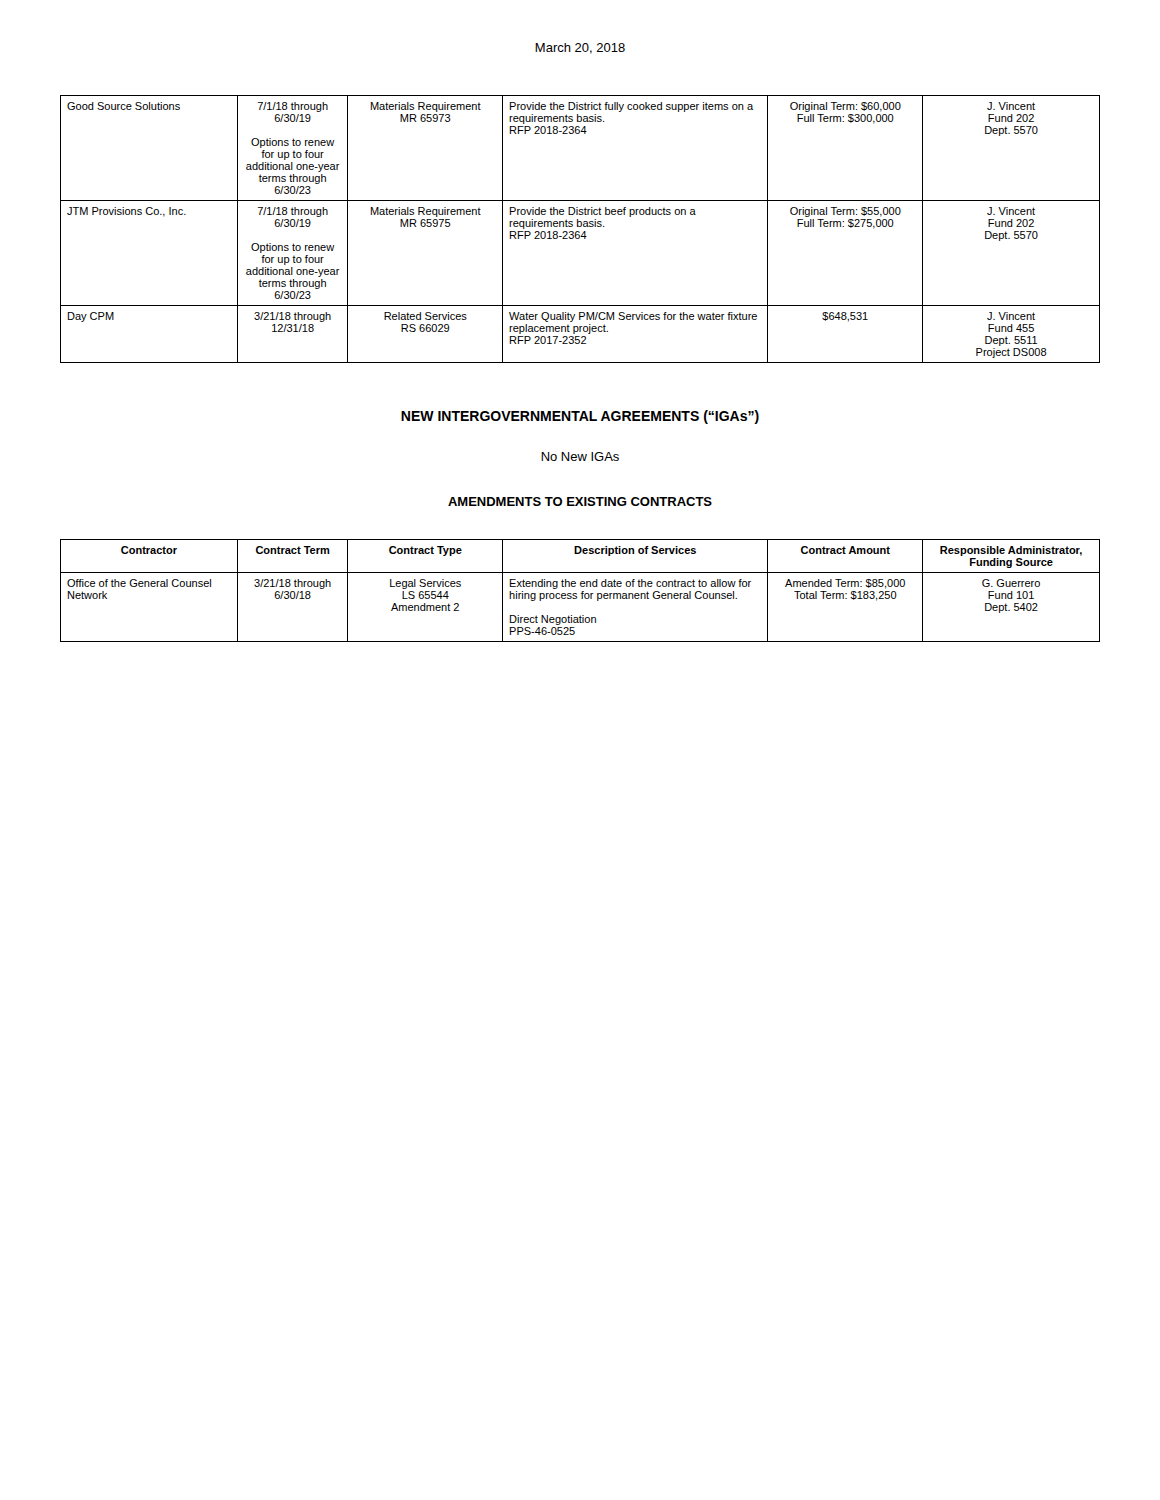March 20, 2018
| Good Source Solutions | 7/1/18 through 6/30/19 Options to renew for up to four additional one-year terms through 6/30/23 | Materials Requirement MR 65973 | Provide the District fully cooked supper items on a requirements basis. RFP 2018-2364 | Original Term: $60,000 Full Term: $300,000 | J. Vincent Fund 202 Dept. 5570 |
| JTM Provisions Co., Inc. | 7/1/18 through 6/30/19 Options to renew for up to four additional one-year terms through 6/30/23 | Materials Requirement MR 65975 | Provide the District beef products on a requirements basis. RFP 2018-2364 | Original Term: $55,000 Full Term: $275,000 | J. Vincent Fund 202 Dept. 5570 |
| Day CPM | 3/21/18 through 12/31/18 | Related Services RS 66029 | Water Quality PM/CM Services for the water fixture replacement project. RFP 2017-2352 | $648,531 | J. Vincent Fund 455 Dept. 5511 Project DS008 |
NEW INTERGOVERNMENTAL AGREEMENTS (“IGAs”)
No New IGAs
AMENDMENTS TO EXISTING CONTRACTS
| Contractor | Contract Term | Contract Type | Description of Services | Contract Amount | Responsible Administrator, Funding Source |
| --- | --- | --- | --- | --- | --- |
| Office of the General Counsel Network | 3/21/18 through 6/30/18 | Legal Services LS 65544 Amendment 2 | Extending the end date of the contract to allow for hiring process for permanent General Counsel. Direct Negotiation PPS-46-0525 | Amended Term: $85,000 Total Term: $183,250 | G. Guerrero Fund 101 Dept. 5402 |